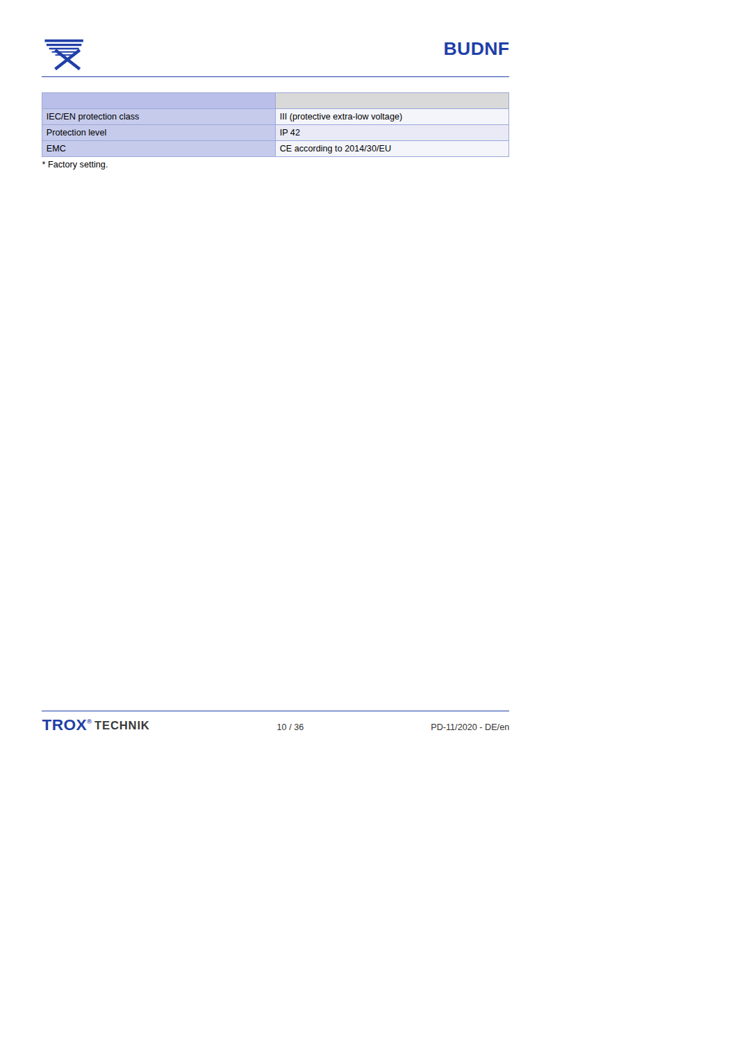BUDNF
| IEC/EN protection class | III (protective extra-low voltage) |
| Protection level | IP 42 |
| EMC | CE according to 2014/30/EU |
* Factory setting.
TROX® TECHNIK
10 / 36
PD-11/2020 - DE/en